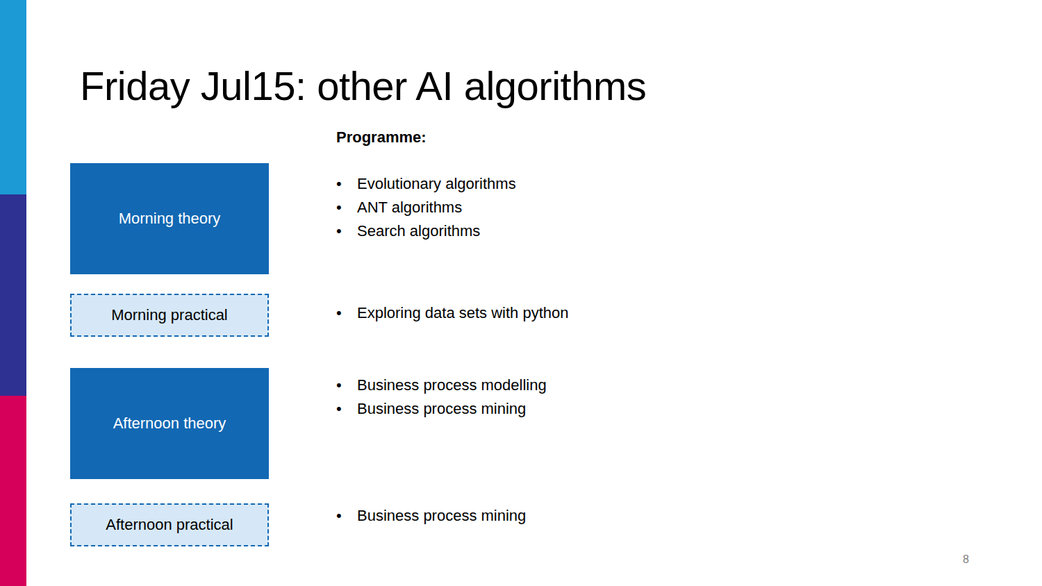Friday Jul15: other AI algorithms
Programme:
Morning theory
Morning practical
Afternoon theory
Afternoon practical
Evolutionary algorithms
ANT algorithms
Search algorithms
Exploring data sets with python
Business process modelling
Business process mining
Business process mining
8